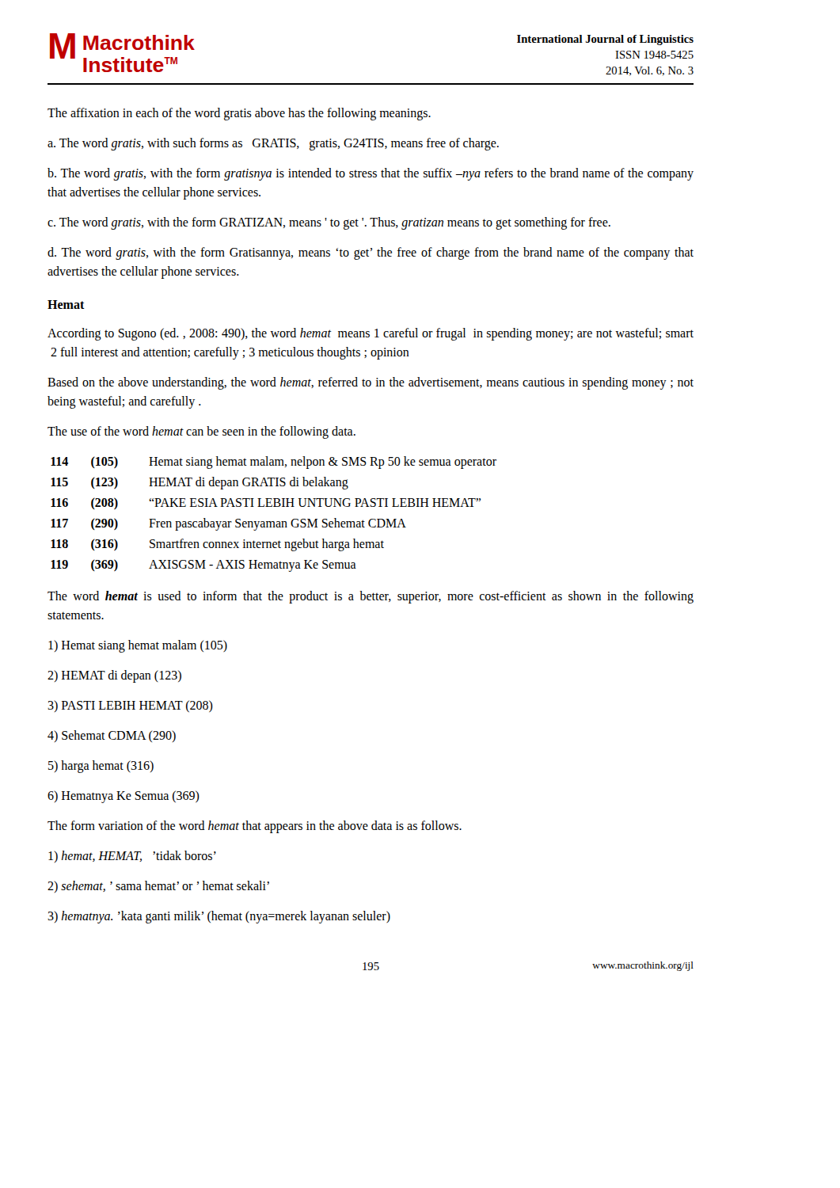M
Macrothink
InstituteTM
International Journal of Linguistics
ISSN 1948-5425
2014, Vol. 6, No. 3
The affixation in each of the word gratis above has the following meanings.
a. The word gratis, with such forms as GRATIS, gratis, G24TIS, means free of charge.
b. The word gratis, with the form gratisnya is intended to stress that the suffix –nya refers to the brand name of the company that advertises the cellular phone services.
c. The word gratis, with the form GRATIZAN, means ' to get '. Thus, gratizan means to get something for free.
d. The word gratis, with the form Gratisannya, means ‘to get’ the free of charge from the brand name of the company that advertises the cellular phone services.
Hemat
According to Sugono (ed. , 2008: 490), the word hemat means 1 careful or frugal in spending money; are not wasteful; smart 2 full interest and attention; carefully ; 3 meticulous thoughts ; opinion
Based on the above understanding, the word hemat, referred to in the advertisement, means cautious in spending money ; not being wasteful; and carefully .
The use of the word hemat can be seen in the following data.
| 114 | (105) | Hemat siang hemat malam, nelpon & SMS Rp 50 ke semua operator |
| 115 | (123) | HEMAT di depan GRATIS di belakang |
| 116 | (208) | “PAKE ESIA PASTI LEBIH UNTUNG PASTI LEBIH HEMAT” |
| 117 | (290) | Fren pascabayar Senyaman GSM Sehemat CDMA |
| 118 | (316) | Smartfren connex internet ngebut harga hemat |
| 119 | (369) | AXISGSM - AXIS Hematnya Ke Semua |
The word hemat is used to inform that the product is a better, superior, more cost-efficient as shown in the following statements.
1) Hemat siang hemat malam (105)
2) HEMAT di depan (123)
3) PASTI LEBIH HEMAT (208)
4) Sehemat CDMA (290)
5) harga hemat (316)
6) Hematnya Ke Semua (369)
The form variation of the word hemat that appears in the above data is as follows.
1) hemat, HEMAT, ’tidak boros’
2) sehemat, ’ sama hemat’ or ’ hemat sekali’
3) hematnya. ’kata ganti milik’ (hemat (nya=merek layanan seluler)
195 www.macrothink.org/ijl